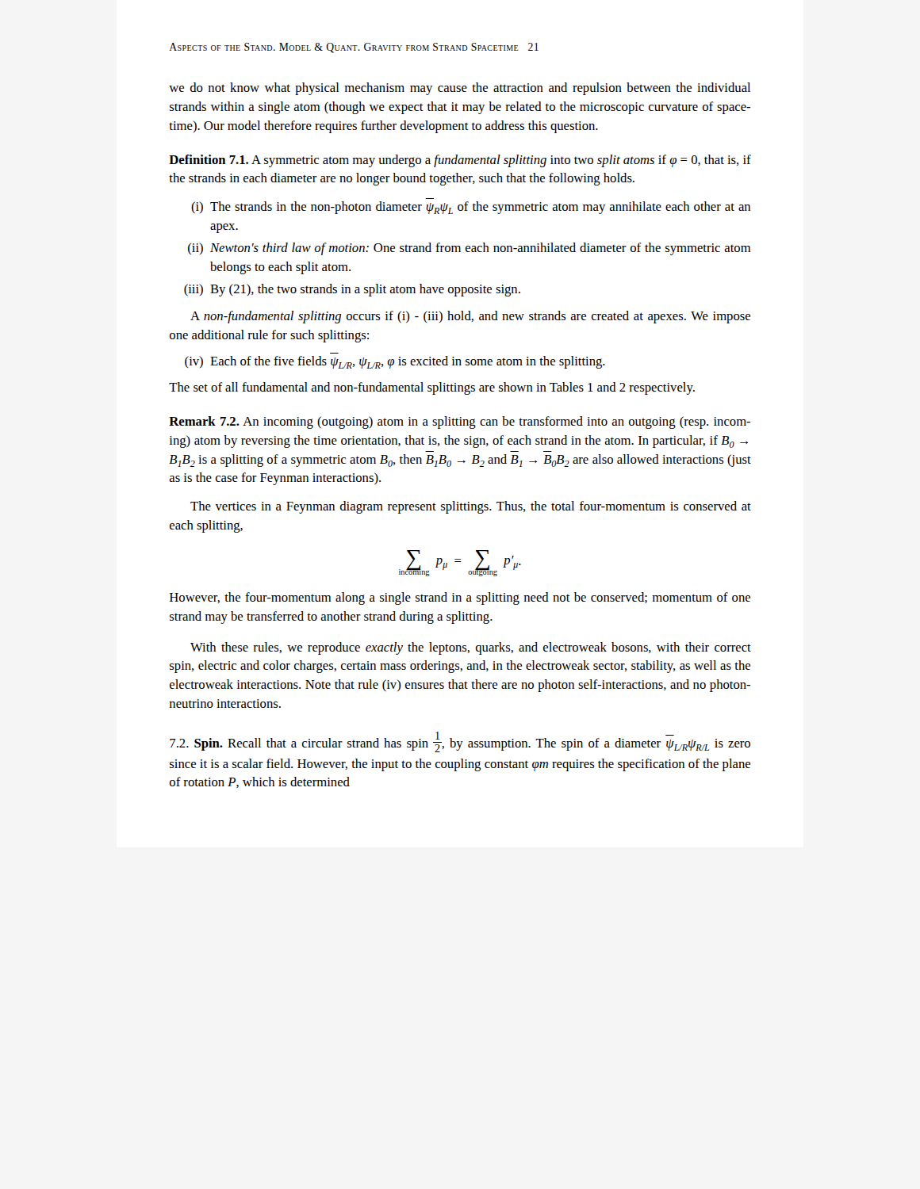Aspects of the Stand. Model & Quant. Gravity from Strand Spacetime 21
we do not know what physical mechanism may cause the attraction and repulsion between the individual strands within a single atom (though we expect that it may be related to the microscopic curvature of spacetime). Our model therefore requires further development to address this question.
Definition 7.1. A symmetric atom may undergo a fundamental splitting into two split atoms if φ = 0, that is, if the strands in each diameter are no longer bound together, such that the following holds.
(i) The strands in the non-photon diameter ψRψL of the symmetric atom may annihilate each other at an apex.
(ii) Newton's third law of motion: One strand from each non-annihilated diameter of the symmetric atom belongs to each split atom.
(iii) By (21), the two strands in a split atom have opposite sign.
A non-fundamental splitting occurs if (i) - (iii) hold, and new strands are created at apexes. We impose one additional rule for such splittings:
(iv) Each of the five fields ψL/R, ψL/R, φ is excited in some atom in the splitting.
The set of all fundamental and non-fundamental splittings are shown in Tables 1 and 2 respectively.
Remark 7.2. An incoming (outgoing) atom in a splitting can be transformed into an outgoing (resp. incoming) atom by reversing the time orientation, that is, the sign, of each strand in the atom. In particular, if B0 → B1B2 is a splitting of a symmetric atom B0, then B1B0 → B2 and B1 → B0B2 are also allowed interactions (just as is the case for Feynman interactions).
The vertices in a Feynman diagram represent splittings. Thus, the total four-momentum is conserved at each splitting,
∑incoming pμ = ∑outgoing p′μ.
However, the four-momentum along a single strand in a splitting need not be conserved; momentum of one strand may be transferred to another strand during a splitting.
With these rules, we reproduce exactly the leptons, quarks, and electroweak bosons, with their correct spin, electric and color charges, certain mass orderings, and, in the electroweak sector, stability, as well as the electroweak interactions. Note that rule (iv) ensures that there are no photon self-interactions, and no photon-neutrino interactions.
7.2. Spin. Recall that a circular strand has spin 12, by assumption. The spin of a diameter ψL/RψR/L is zero since it is a scalar field. However, the input to the coupling constant φm requires the specification of the plane of rotation P, which is determined